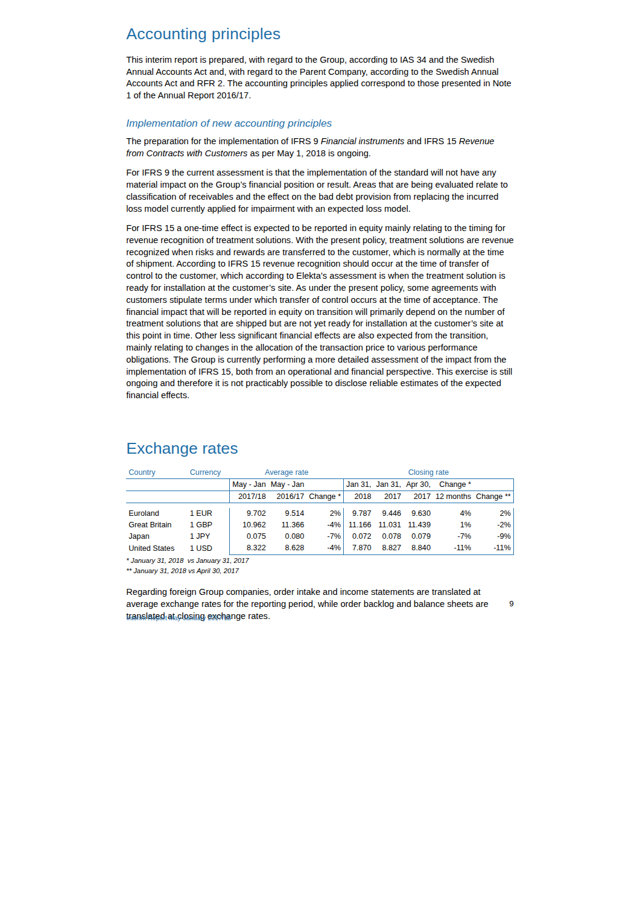Accounting principles
This interim report is prepared, with regard to the Group, according to IAS 34 and the Swedish Annual Accounts Act and, with regard to the Parent Company, according to the Swedish Annual Accounts Act and RFR 2. The accounting principles applied correspond to those presented in Note 1 of the Annual Report 2016/17.
Implementation of new accounting principles
The preparation for the implementation of IFRS 9 Financial instruments and IFRS 15 Revenue from Contracts with Customers as per May 1, 2018 is ongoing.
For IFRS 9 the current assessment is that the implementation of the standard will not have any material impact on the Group’s financial position or result. Areas that are being evaluated relate to classification of receivables and the effect on the bad debt provision from replacing the incurred loss model currently applied for impairment with an expected loss model.
For IFRS 15 a one-time effect is expected to be reported in equity mainly relating to the timing for revenue recognition of treatment solutions. With the present policy, treatment solutions are revenue recognized when risks and rewards are transferred to the customer, which is normally at the time of shipment. According to IFRS 15 revenue recognition should occur at the time of transfer of control to the customer, which according to Elekta’s assessment is when the treatment solution is ready for installation at the customer’s site. As under the present policy, some agreements with customers stipulate terms under which transfer of control occurs at the time of acceptance. The financial impact that will be reported in equity on transition will primarily depend on the number of treatment solutions that are shipped but are not yet ready for installation at the customer’s site at this point in time. Other less significant financial effects are also expected from the transition, mainly relating to changes in the allocation of the transaction price to various performance obligations. The Group is currently performing a more detailed assessment of the impact from the implementation of IFRS 15, both from an operational and financial perspective. This exercise is still ongoing and therefore it is not practicably possible to disclose reliable estimates of the expected financial effects.
Exchange rates
| Country | Currency | Average rate | Closing rate |
| --- | --- | --- | --- |
| | | May - Jan | May - Jan | | Jan 31, | Jan 31, | Apr 30, | Change * | |
| | | 2017/18 | 2016/17 | Change * | 2018 | 2017 | 2017 | 12 months | Change ** |
| Euroland | 1 EUR | 9.702 | 9.514 | 2% | 9.787 | 9.446 | 9.630 | 4% | 2% |
| Great Britain | 1 GBP | 10.962 | 11.366 | -4% | 11.166 | 11.031 | 11.439 | 1% | -2% |
| Japan | 1 JPY | 0.075 | 0.080 | -7% | 0.072 | 0.078 | 0.079 | -7% | -9% |
| United States | 1 USD | 8.322 | 8.628 | -4% | 7.870 | 8.827 | 8.840 | -11% | -11% |
* January 31, 2018 vs January 31, 2017
** January 31, 2018 vs April 30, 2017
Regarding foreign Group companies, order intake and income statements are translated at average exchange rates for the reporting period, while order backlog and balance sheets are translated at closing exchange rates.
9 Interim Report May-January 2017/18